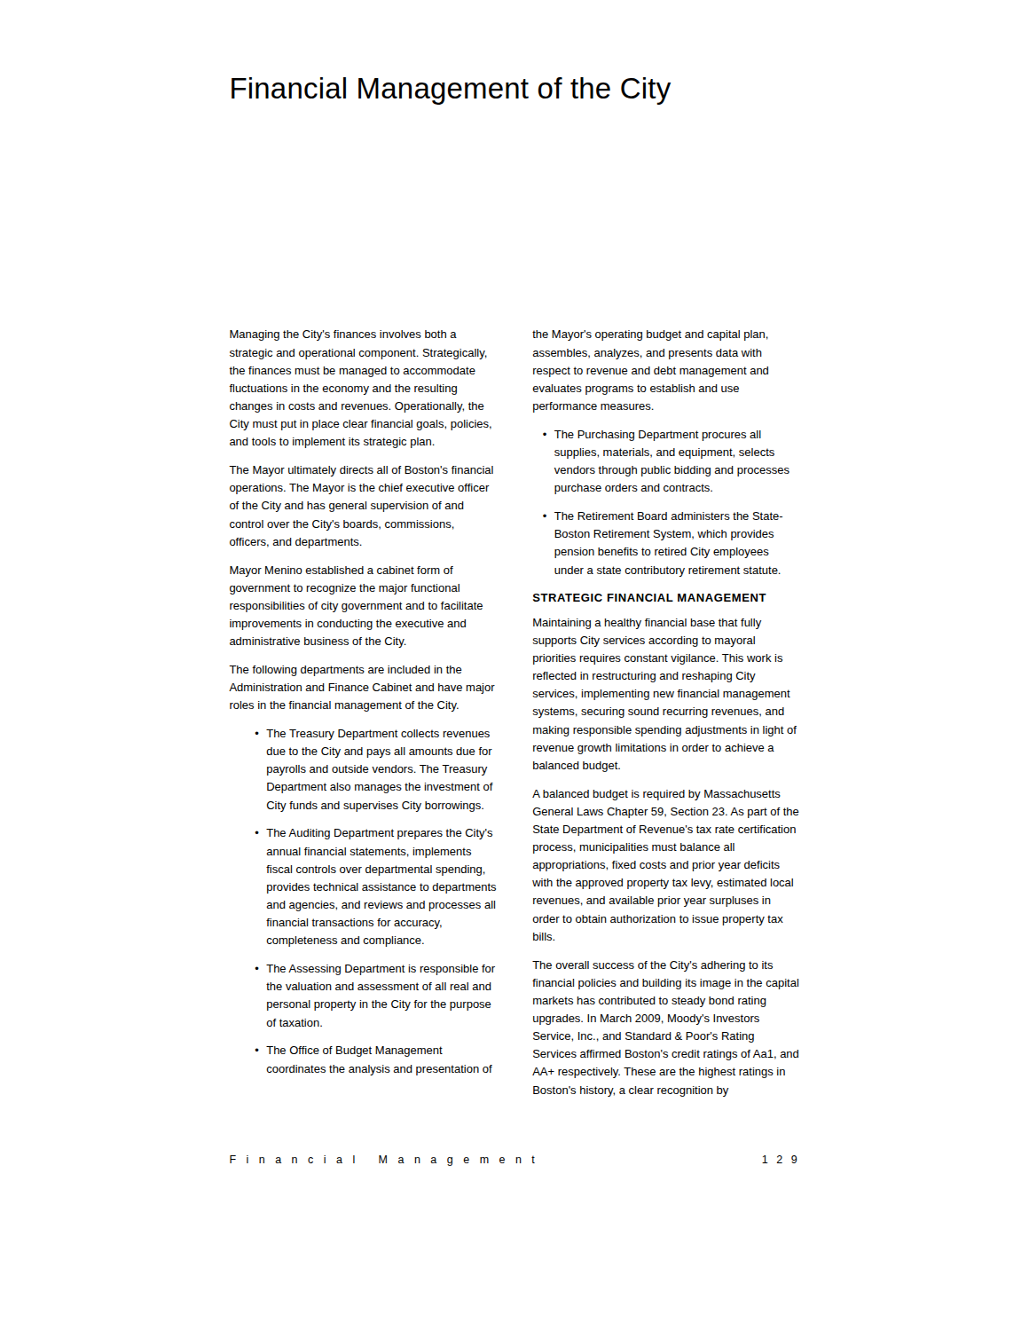Financial Management of the City
Managing the City's finances involves both a strategic and operational component. Strategically, the finances must be managed to accommodate fluctuations in the economy and the resulting changes in costs and revenues. Operationally, the City must put in place clear financial goals, policies, and tools to implement its strategic plan.
The Mayor ultimately directs all of Boston's financial operations. The Mayor is the chief executive officer of the City and has general supervision of and control over the City's boards, commissions, officers, and departments.
Mayor Menino established a cabinet form of government to recognize the major functional responsibilities of city government and to facilitate improvements in conducting the executive and administrative business of the City.
The following departments are included in the Administration and Finance Cabinet and have major roles in the financial management of the City.
The Treasury Department collects revenues due to the City and pays all amounts due for payrolls and outside vendors. The Treasury Department also manages the investment of City funds and supervises City borrowings.
The Auditing Department prepares the City's annual financial statements, implements fiscal controls over departmental spending, provides technical assistance to departments and agencies, and reviews and processes all financial transactions for accuracy, completeness and compliance.
The Assessing Department is responsible for the valuation and assessment of all real and personal property in the City for the purpose of taxation.
The Office of Budget Management coordinates the analysis and presentation of
the Mayor's operating budget and capital plan, assembles, analyzes, and presents data with respect to revenue and debt management and evaluates programs to establish and use performance measures.
The Purchasing Department procures all supplies, materials, and equipment, selects vendors through public bidding and processes purchase orders and contracts.
The Retirement Board administers the State-Boston Retirement System, which provides pension benefits to retired City employees under a state contributory retirement statute.
Strategic Financial Management
Maintaining a healthy financial base that fully supports City services according to mayoral priorities requires constant vigilance. This work is reflected in restructuring and reshaping City services, implementing new financial management systems, securing sound recurring revenues, and making responsible spending adjustments in light of revenue growth limitations in order to achieve a balanced budget.
A balanced budget is required by Massachusetts General Laws Chapter 59, Section 23. As part of the State Department of Revenue's tax rate certification process, municipalities must balance all appropriations, fixed costs and prior year deficits with the approved property tax levy, estimated local revenues, and available prior year surpluses in order to obtain authorization to issue property tax bills.
The overall success of the City's adhering to its financial policies and building its image in the capital markets has contributed to steady bond rating upgrades. In March 2009, Moody's Investors Service, Inc., and Standard & Poor's Rating Services affirmed Boston's credit ratings of Aa1, and AA+ respectively. These are the highest ratings in Boston's history, a clear recognition by
F i n a n c i a l M a n a g e m e n t 1 2 9